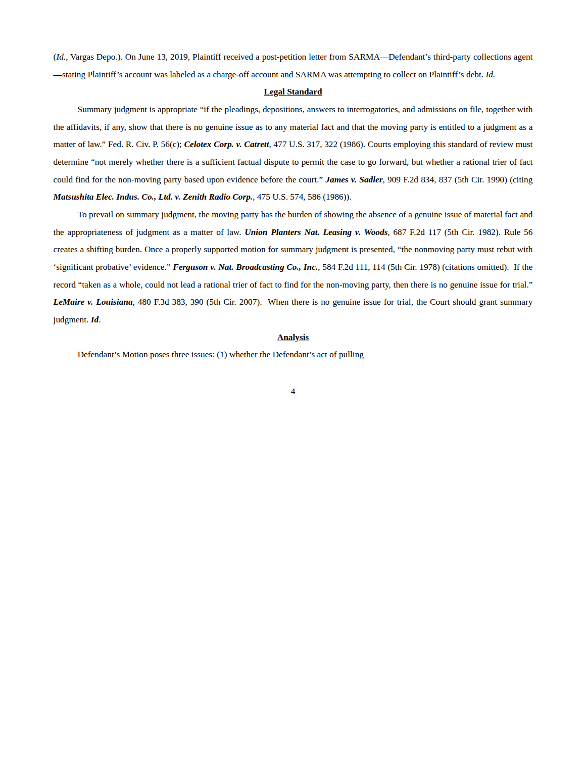(Id., Vargas Depo.). On June 13, 2019, Plaintiff received a post-petition letter from SARMA—Defendant’s third-party collections agent—stating Plaintiff’s account was labeled as a charge-off account and SARMA was attempting to collect on Plaintiff’s debt. Id.
Legal Standard
Summary judgment is appropriate “if the pleadings, depositions, answers to interrogatories, and admissions on file, together with the affidavits, if any, show that there is no genuine issue as to any material fact and that the moving party is entitled to a judgment as a matter of law.” Fed. R. Civ. P. 56(c); Celotex Corp. v. Catrett, 477 U.S. 317, 322 (1986). Courts employing this standard of review must determine “not merely whether there is a sufficient factual dispute to permit the case to go forward, but whether a rational trier of fact could find for the non-moving party based upon evidence before the court.” James v. Sadler, 909 F.2d 834, 837 (5th Cir. 1990) (citing Matsushita Elec. Indus. Co., Ltd. v. Zenith Radio Corp., 475 U.S. 574, 586 (1986)).
To prevail on summary judgment, the moving party has the burden of showing the absence of a genuine issue of material fact and the appropriateness of judgment as a matter of law. Union Planters Nat. Leasing v. Woods, 687 F.2d 117 (5th Cir. 1982). Rule 56 creates a shifting burden. Once a properly supported motion for summary judgment is presented, “the nonmoving party must rebut with ‘significant probative’ evidence.” Ferguson v. Nat. Broadcasting Co., Inc., 584 F.2d 111, 114 (5th Cir. 1978) (citations omitted). If the record “taken as a whole, could not lead a rational trier of fact to find for the non-moving party, then there is no genuine issue for trial.” LeMaire v. Louisiana, 480 F.3d 383, 390 (5th Cir. 2007). When there is no genuine issue for trial, the Court should grant summary judgment. Id.
Analysis
Defendant’s Motion poses three issues: (1) whether the Defendant’s act of pulling
4